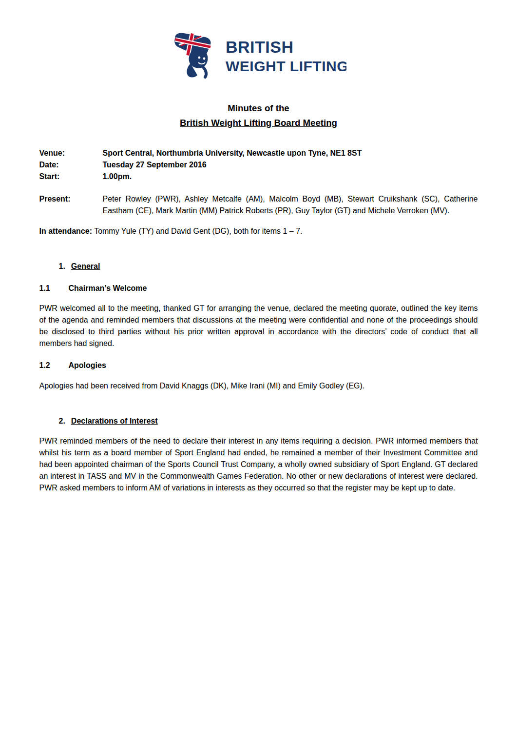BRITISH WEIGHT LIFTING
Minutes of the British Weight Lifting Board Meeting
| Venue: | Sport Central, Northumbria University, Newcastle upon Tyne, NE1 8ST |
| Date: | Tuesday 27 September 2016 |
| Start: | 1.00pm. |
Present:
Peter Rowley (PWR), Ashley Metcalfe (AM), Malcolm Boyd (MB), Stewart Cruikshank (SC), Catherine Eastham (CE), Mark Martin (MM) Patrick Roberts (PR), Guy Taylor (GT) and Michele Verroken (MV).
In attendance: Tommy Yule (TY) and David Gent (DG), both for items 1 – 7.
1.
General
1.1
Chairman’s Welcome
PWR welcomed all to the meeting, thanked GT for arranging the venue, declared the meeting quorate, outlined the key items of the agenda and reminded members that discussions at the meeting were confidential and none of the proceedings should be disclosed to third parties without his prior written approval in accordance with the directors’ code of conduct that all members had signed.
1.2
Apologies
Apologies had been received from David Knaggs (DK), Mike Irani (MI) and Emily Godley (EG).
2.
Declarations of Interest
PWR reminded members of the need to declare their interest in any items requiring a decision. PWR informed members that whilst his term as a board member of Sport England had ended, he remained a member of their Investment Committee and had been appointed chairman of the Sports Council Trust Company, a wholly owned subsidiary of Sport England. GT declared an interest in TASS and MV in the Commonwealth Games Federation. No other or new declarations of interest were declared. PWR asked members to inform AM of variations in interests as they occurred so that the register may be kept up to date.